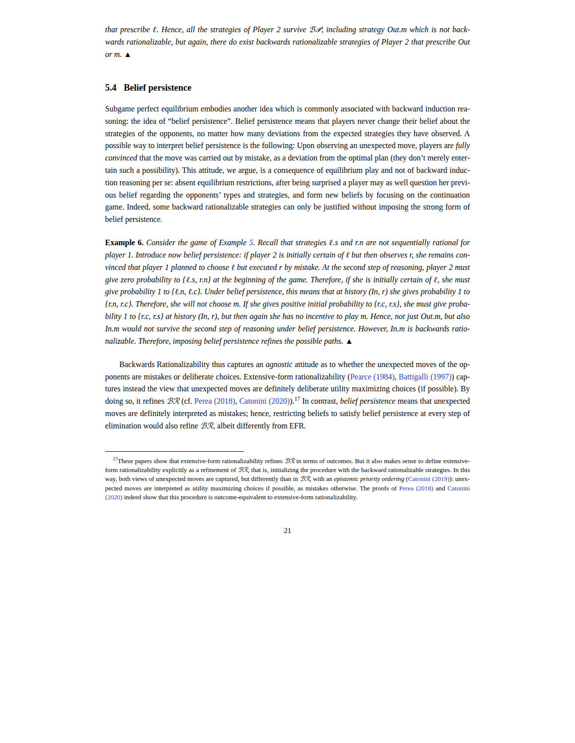that prescribe ℓ. Hence, all the strategies of Player 2 survive ℬ𝒫, including strategy Out.m which is not backwards rationalizable, but again, there do exist backwards rationalizable strategies of Player 2 that prescribe Out or m. ▲
5.4 Belief persistence
Subgame perfect equilibrium embodies another idea which is commonly associated with backward induction reasoning: the idea of “belief persistence”. Belief persistence means that players never change their belief about the strategies of the opponents, no matter how many deviations from the expected strategies they have observed. A possible way to interpret belief persistence is the following: Upon observing an unexpected move, players are fully convinced that the move was carried out by mistake, as a deviation from the optimal plan (they don’t merely entertain such a possibility). This attitude, we argue, is a consequence of equilibrium play and not of backward induction reasoning per se: absent equilibrium restrictions, after being surprised a player may as well question her previous belief regarding the opponents’ types and strategies, and form new beliefs by focusing on the continuation game. Indeed, some backward rationalizable strategies can only be justified without imposing the strong form of belief persistence.
Example 6. Consider the game of Example 5. Recall that strategies ℓ.s and r.n are not sequentially rational for player 1. Introduce now belief persistence: if player 2 is initially certain of ℓ but then observes r, she remains convinced that player 1 planned to choose ℓ but executed r by mistake. At the second step of reasoning, player 2 must give zero probability to {ℓ.s, r.n} at the beginning of the game. Therefore, if she is initially certain of ℓ, she must give probability 1 to {ℓ.n, ℓ.c}. Under belief persistence, this means that at history (In, r) she gives probability 1 to {r.n, r.c}. Therefore, she will not choose m. If she gives positive initial probability to {r.c, r.s}, she must give probability 1 to {r.c, r.s} at history (In, r), but then again she has no incentive to play m. Hence, not just Out.m, but also In.m would not survive the second step of reasoning under belief persistence. However, In.m is backwards rationalizable. Therefore, imposing belief persistence refines the possible paths. ▲
Backwards Rationalizability thus captures an agnostic attitude as to whether the unexpected moves of the opponents are mistakes or deliberate choices. Extensive-form rationalizability (Pearce (1984), Battigalli (1997)) captures instead the view that unexpected moves are definitely deliberate utility maximizing choices (if possible). By doing so, it refines ℬℛ (cf. Perea (2018), Catonini (2020)).17 In contrast, belief persistence means that unexpected moves are definitely interpreted as mistakes; hence, restricting beliefs to satisfy belief persistence at every step of elimination would also refine ℬℛ, albeit differently from EFR.
17These papers show that extensive-form rationalizability refines ℬℛ in terms of outcomes. But it also makes sense to define extensive-form rationalizability explicitly as a refinement of ℬℛ, that is, initializing the procedure with the backward rationalizable strategies. In this way, both views of unexpected moves are captured, but differently than in ℬℛ, with an epistemic priority ordering (Catonini (2019)): unexpected moves are interpreted as utility maximizing choices if possible, as mistakes otherwise. The proofs of Perea (2018) and Catonini (2020) indeed show that this procedure is outcome-equivalent to extensive-form rationalizability.
21